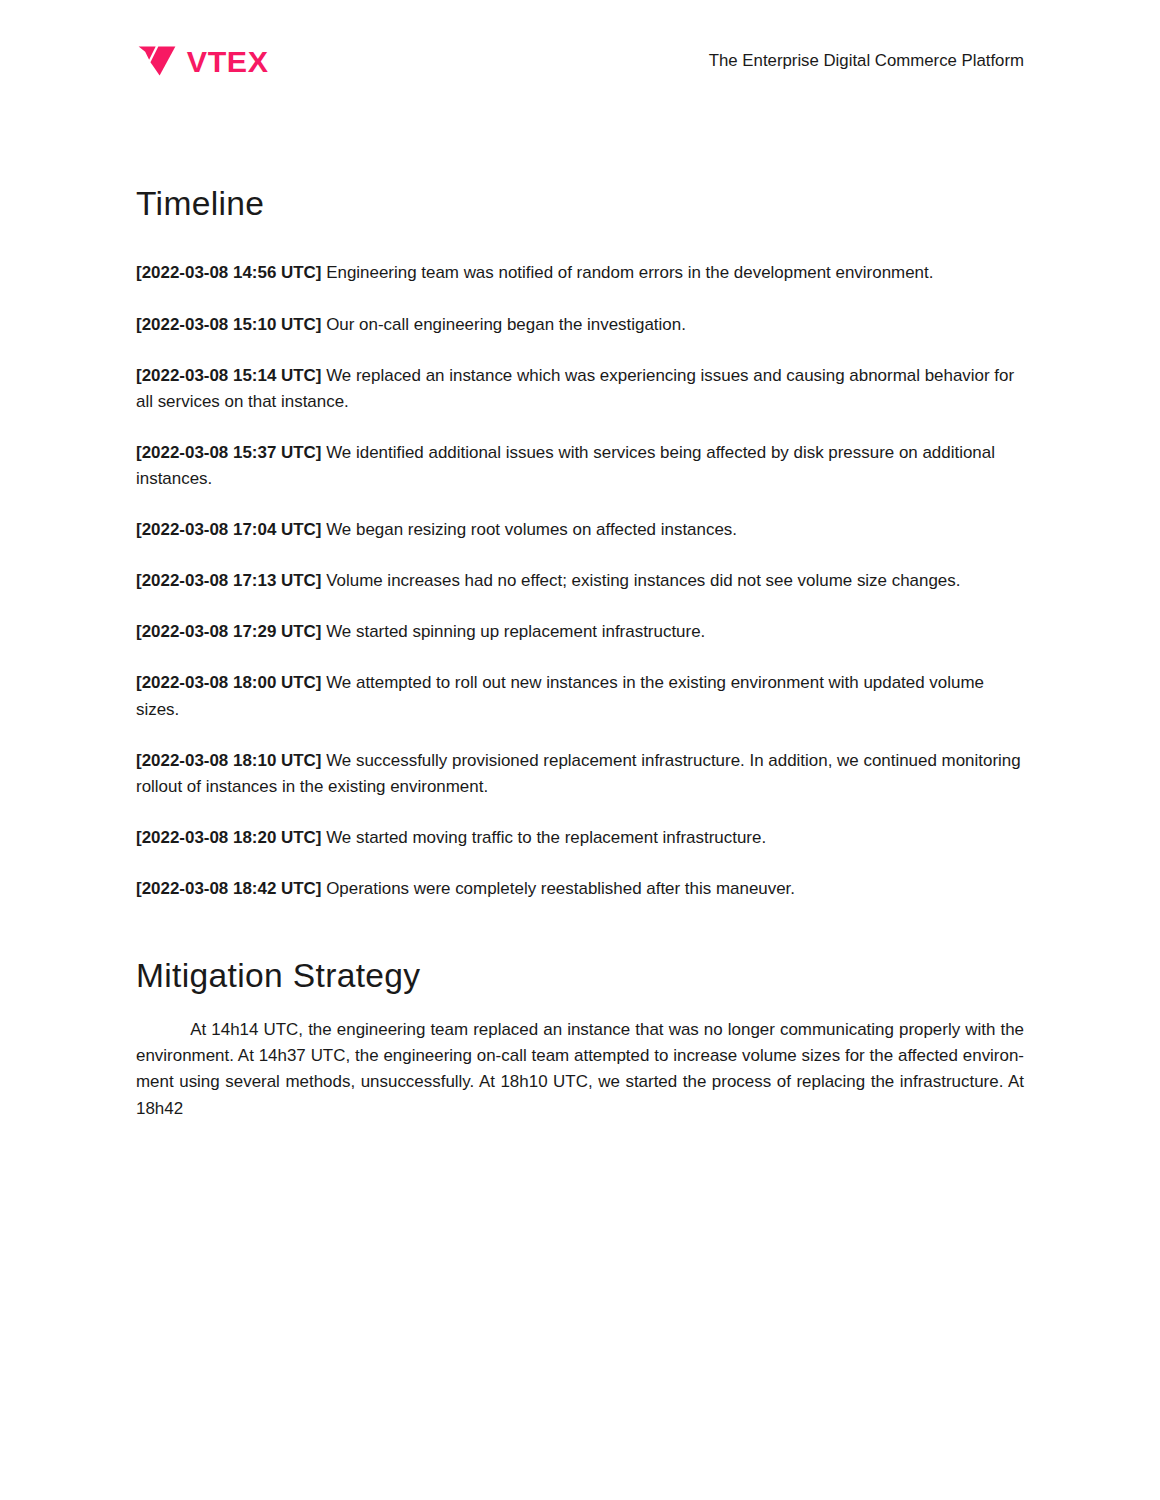VTEX
The Enterprise Digital Commerce Platform
Timeline
[2022-03-08 14:56 UTC] Engineering team was notified of random errors in the development environment.
[2022-03-08 15:10 UTC] Our on-call engineering began the investigation.
[2022-03-08 15:14 UTC] We replaced an instance which was experiencing issues and causing abnormal behavior for all services on that instance.
[2022-03-08 15:37 UTC] We identified additional issues with services being affected by disk pressure on additional instances.
[2022-03-08 17:04 UTC] We began resizing root volumes on affected instances.
[2022-03-08 17:13 UTC] Volume increases had no effect; existing instances did not see volume size changes.
[2022-03-08 17:29 UTC] We started spinning up replacement infrastructure.
[2022-03-08 18:00 UTC] We attempted to roll out new instances in the existing environment with updated volume sizes.
[2022-03-08 18:10 UTC] We successfully provisioned replacement infrastructure. In addition, we continued monitoring rollout of instances in the existing environment.
[2022-03-08 18:20 UTC] We started moving traffic to the replacement infrastructure.
[2022-03-08 18:42 UTC] Operations were completely reestablished after this maneuver.
Mitigation Strategy
At 14h14 UTC, the engineering team replaced an instance that was no longer communicating properly with the environment. At 14h37 UTC, the engineering on-call team attempted to increase volume sizes for the affected environment using several methods, unsuccessfully. At 18h10 UTC, we started the process of replacing the infrastructure. At 18h42